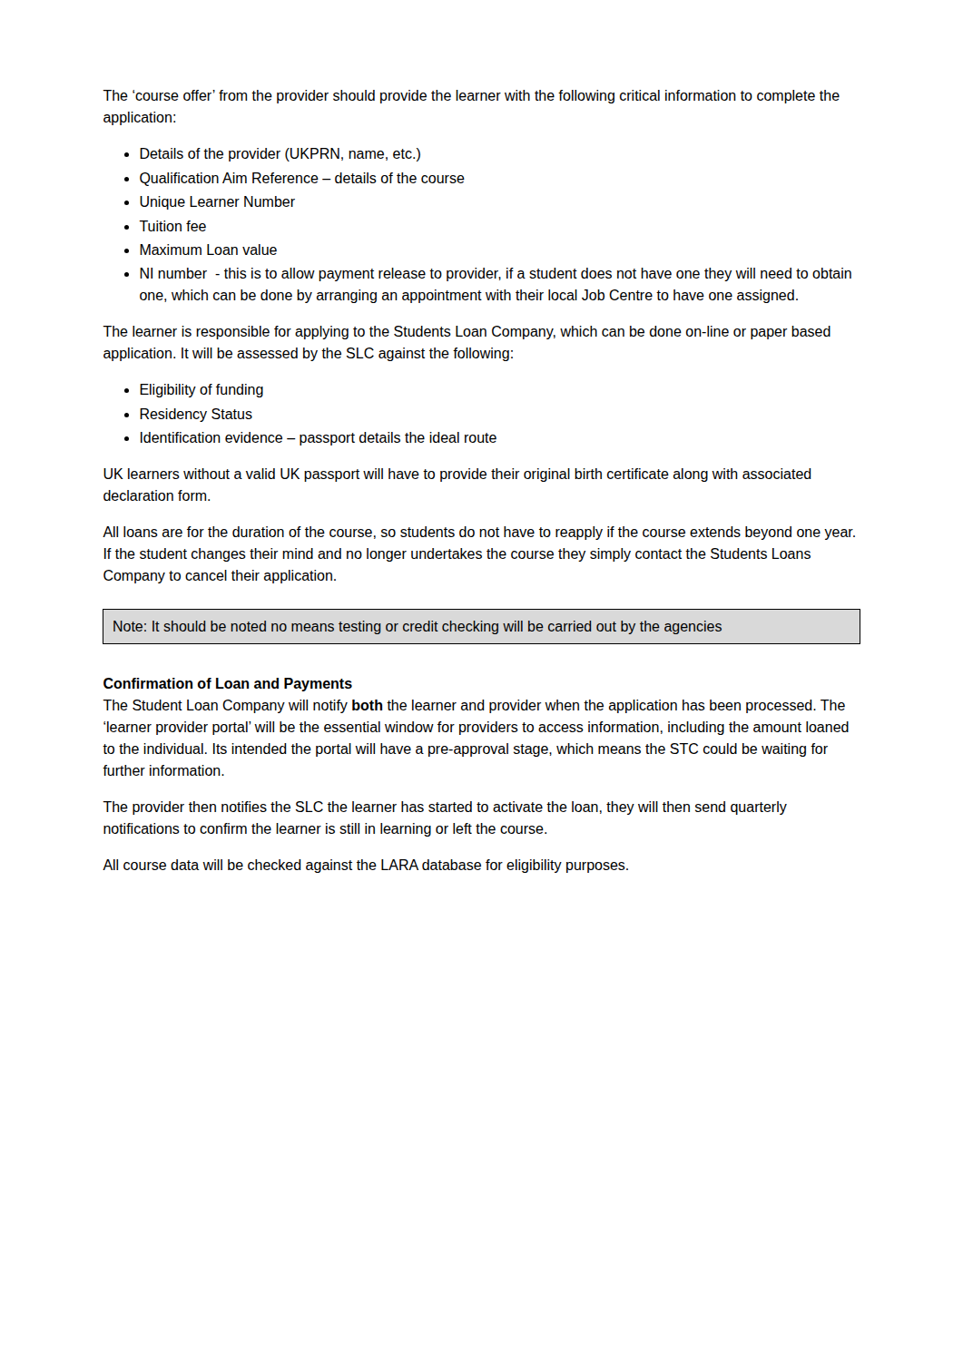The ‘course offer’ from the provider should provide the learner with the following critical information to complete the application:
Details of the provider (UKPRN, name, etc.)
Qualification Aim Reference – details of the course
Unique Learner Number
Tuition fee
Maximum Loan value
NI number - this is to allow payment release to provider, if a student does not have one they will need to obtain one, which can be done by arranging an appointment with their local Job Centre to have one assigned.
The learner is responsible for applying to the Students Loan Company, which can be done on-line or paper based application. It will be assessed by the SLC against the following:
Eligibility of funding
Residency Status
Identification evidence – passport details the ideal route
UK learners without a valid UK passport will have to provide their original birth certificate along with associated declaration form.
All loans are for the duration of the course, so students do not have to reapply if the course extends beyond one year. If the student changes their mind and no longer undertakes the course they simply contact the Students Loans Company to cancel their application.
Note: It should be noted no means testing or credit checking will be carried out by the agencies
Confirmation of Loan and Payments
The Student Loan Company will notify both the learner and provider when the application has been processed. The ‘learner provider portal’ will be the essential window for providers to access information, including the amount loaned to the individual. Its intended the portal will have a pre-approval stage, which means the STC could be waiting for further information.
The provider then notifies the SLC the learner has started to activate the loan, they will then send quarterly notifications to confirm the learner is still in learning or left the course.
All course data will be checked against the LARA database for eligibility purposes.